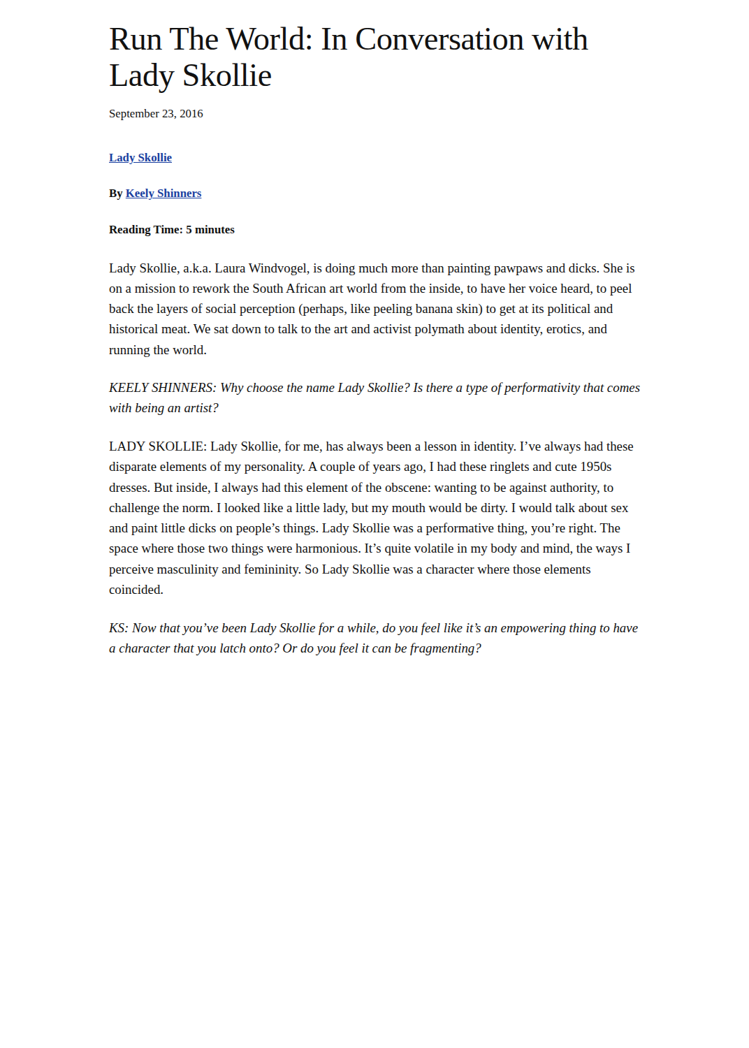Run The World: In Conversation with Lady Skollie
September 23, 2016
Lady Skollie
By Keely Shinners
Reading Time: 5 minutes
Lady Skollie, a.k.a. Laura Windvogel, is doing much more than painting pawpaws and dicks. She is on a mission to rework the South African art world from the inside, to have her voice heard, to peel back the layers of social perception (perhaps, like peeling banana skin) to get at its political and historical meat. We sat down to talk to the art and activist polymath about identity, erotics, and running the world.
KEELY SHINNERS: Why choose the name Lady Skollie? Is there a type of performativity that comes with being an artist?
LADY SKOLLIE: Lady Skollie, for me, has always been a lesson in identity. I’ve always had these disparate elements of my personality. A couple of years ago, I had these ringlets and cute 1950s dresses. But inside, I always had this element of the obscene: wanting to be against authority, to challenge the norm. I looked like a little lady, but my mouth would be dirty. I would talk about sex and paint little dicks on people’s things. Lady Skollie was a performative thing, you’re right. The space where those two things were harmonious. It’s quite volatile in my body and mind, the ways I perceive masculinity and femininity. So Lady Skollie was a character where those elements coincided.
KS: Now that you’ve been Lady Skollie for a while, do you feel like it’s an empowering thing to have a character that you latch onto? Or do you feel it can be fragmenting?